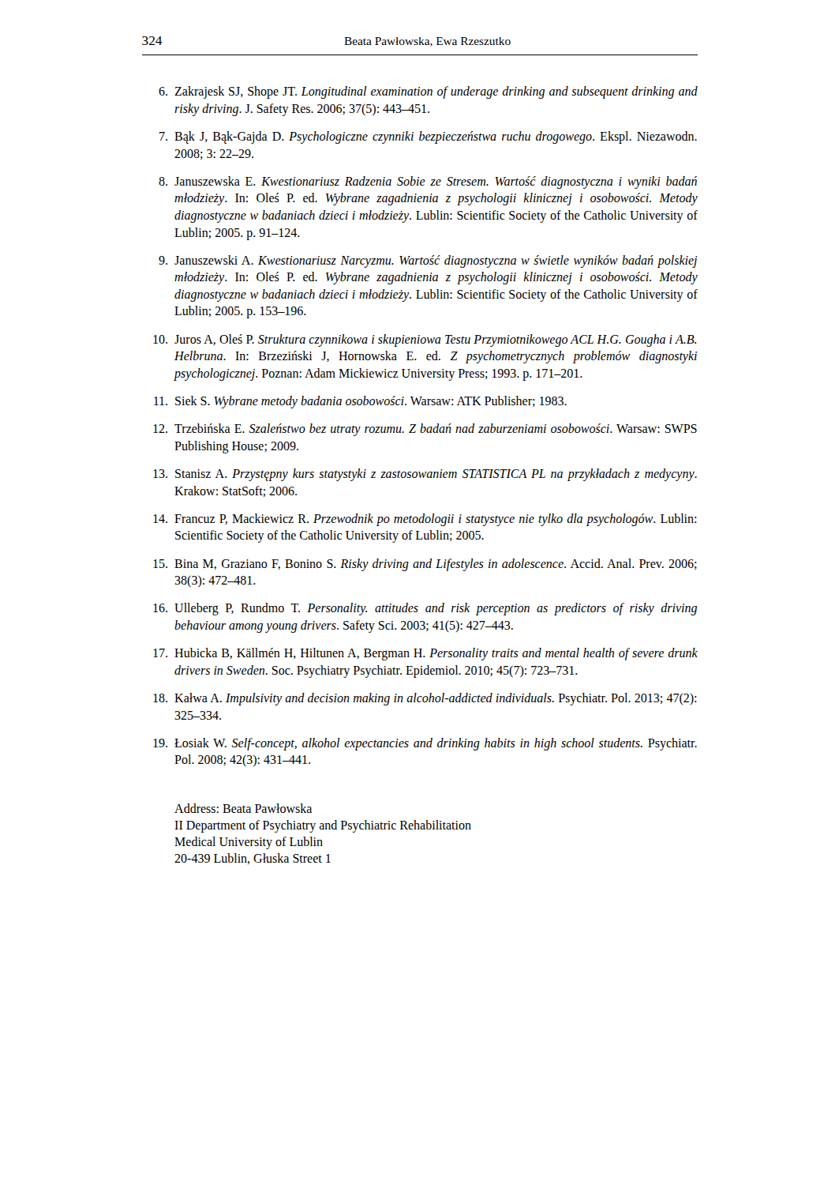324 Beata Pawłowska, Ewa Rzeszutko
6. Zakrajesk SJ, Shope JT. Longitudinal examination of underage drinking and subsequent drinking and risky driving. J. Safety Res. 2006; 37(5): 443–451.
7. Bąk J, Bąk-Gajda D. Psychologiczne czynniki bezpieczeństwa ruchu drogowego. Ekspl. Niezawodn. 2008; 3: 22–29.
8. Januszewska E. Kwestionariusz Radzenia Sobie ze Stresem. Wartość diagnostyczna i wyniki badań młodzieży. In: Oleś P. ed. Wybrane zagadnienia z psychologii klinicznej i osobowości. Metody diagnostyczne w badaniach dzieci i młodzieży. Lublin: Scientific Society of the Catholic University of Lublin; 2005. p. 91–124.
9. Januszewski A. Kwestionariusz Narcyzmu. Wartość diagnostyczna w świetle wyników badań polskiej młodzieży. In: Oleś P. ed. Wybrane zagadnienia z psychologii klinicznej i osobowości. Metody diagnostyczne w badaniach dzieci i młodzieży. Lublin: Scientific Society of the Catholic University of Lublin; 2005. p. 153–196.
10. Juros A, Oleś P. Struktura czynnikowa i skupieniowa Testu Przymiotnikowego ACL H.G. Gougha i A.B. Helbruna. In: Brzeziński J, Hornowska E. ed. Z psychometrycznych problemów diagnostyki psychologicznej. Poznan: Adam Mickiewicz University Press; 1993. p. 171–201.
11. Siek S. Wybrane metody badania osobowości. Warsaw: ATK Publisher; 1983.
12. Trzebińska E. Szaleństwo bez utraty rozumu. Z badań nad zaburzeniami osobowości. Warsaw: SWPS Publishing House; 2009.
13. Stanisz A. Przystępny kurs statystyki z zastosowaniem STATISTICA PL na przykładach z medycyny. Krakow: StatSoft; 2006.
14. Francuz P, Mackiewicz R. Przewodnik po metodologii i statystyce nie tylko dla psychologów. Lublin: Scientific Society of the Catholic University of Lublin; 2005.
15. Bina M, Graziano F, Bonino S. Risky driving and Lifestyles in adolescence. Accid. Anal. Prev. 2006; 38(3): 472–481.
16. Ulleberg P, Rundmo T. Personality. attitudes and risk perception as predictors of risky driving behaviour among young drivers. Safety Sci. 2003; 41(5): 427–443.
17. Hubicka B, Källmén H, Hiltunen A, Bergman H. Personality traits and mental health of severe drunk drivers in Sweden. Soc. Psychiatry Psychiatr. Epidemiol. 2010; 45(7): 723–731.
18. Kałwa A. Impulsivity and decision making in alcohol-addicted individuals. Psychiatr. Pol. 2013; 47(2): 325–334.
19. Łosiak W. Self-concept, alkohol expectancies and drinking habits in high school students. Psychiatr. Pol. 2008; 42(3): 431–441.
Address: Beata Pawłowska
II Department of Psychiatry and Psychiatric Rehabilitation
Medical University of Lublin
20-439 Lublin, Głuska Street 1